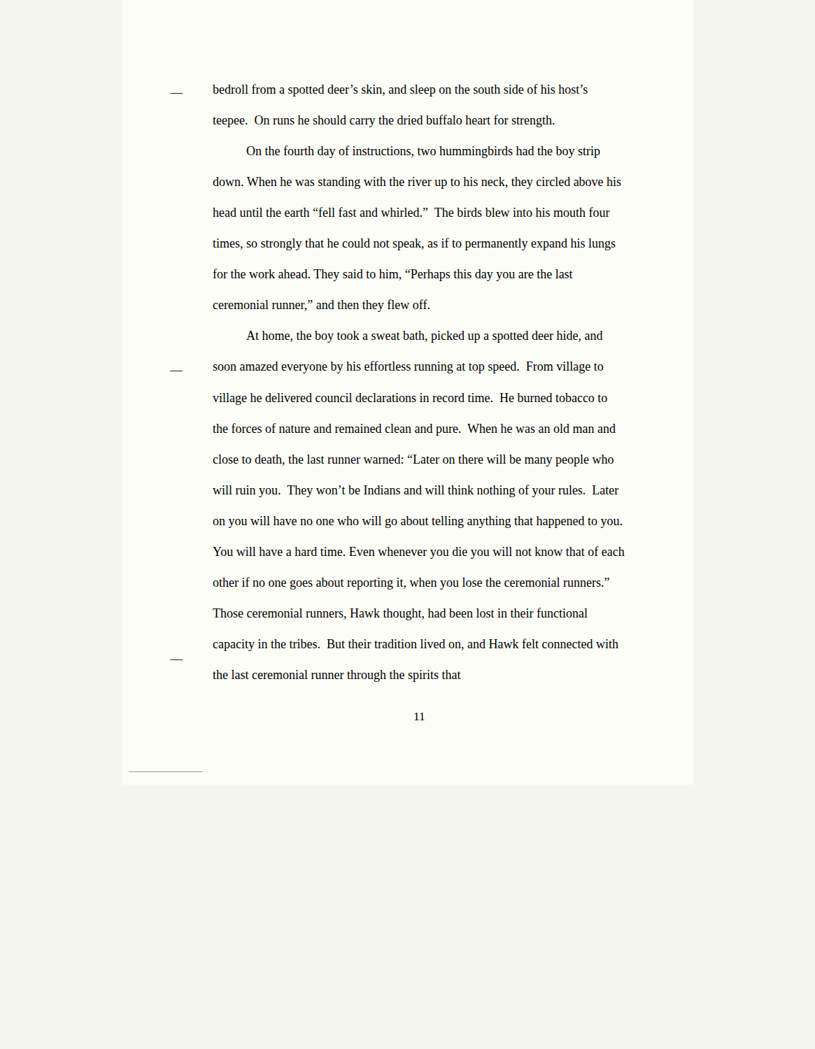— — —
bedroll from a spotted deer’s skin, and sleep on the south side of his host’s teepee. On runs he should carry the dried buffalo heart for strength.
On the fourth day of instructions, two hummingbirds had the boy strip down. When he was standing with the river up to his neck, they circled above his head until the earth “fell fast and whirled.” The birds blew into his mouth four times, so strongly that he could not speak, as if to permanently expand his lungs for the work ahead. They said to him, “Perhaps this day you are the last ceremonial runner,” and then they flew off.
At home, the boy took a sweat bath, picked up a spotted deer hide, and soon amazed everyone by his effortless running at top speed. From village to village he delivered council declarations in record time. He burned tobacco to the forces of nature and remained clean and pure. When he was an old man and close to death, the last runner warned: “Later on there will be many people who will ruin you. They won’t be Indians and will think nothing of your rules. Later on you will have no one who will go about telling anything that happened to you. You will have a hard time. Even whenever you die you will not know that of each other if no one goes about reporting it, when you lose the ceremonial runners.” Those ceremonial runners, Hawk thought, had been lost in their functional capacity in the tribes. But their tradition lived on, and Hawk felt connected with the last ceremonial runner through the spirits that
11